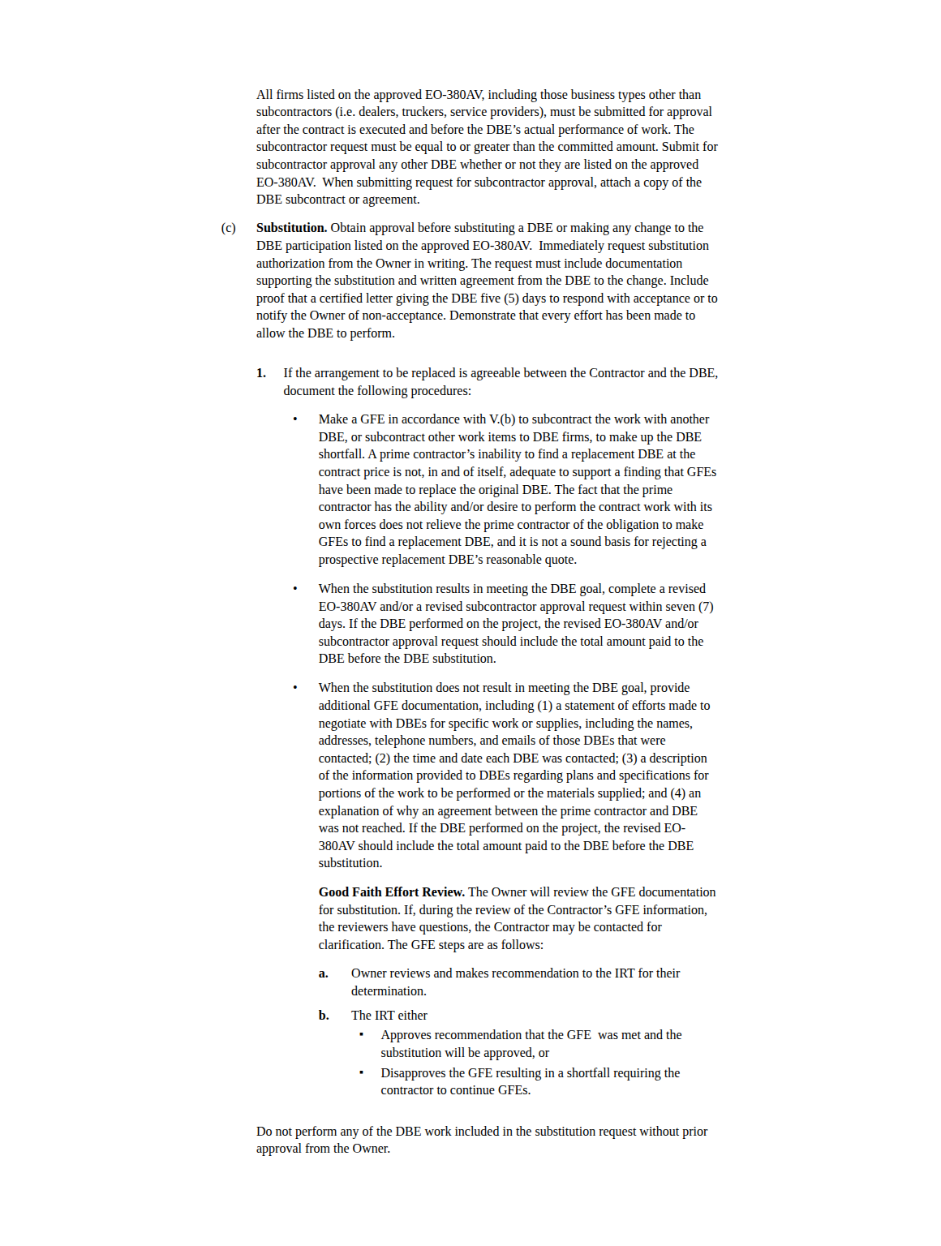All firms listed on the approved EO-380AV, including those business types other than subcontractors (i.e. dealers, truckers, service providers), must be submitted for approval after the contract is executed and before the DBE’s actual performance of work. The subcontractor request must be equal to or greater than the committed amount. Submit for subcontractor approval any other DBE whether or not they are listed on the approved EO-380AV. When submitting request for subcontractor approval, attach a copy of the DBE subcontract or agreement.
(c)
Substitution. Obtain approval before substituting a DBE or making any change to the DBE participation listed on the approved EO-380AV. Immediately request substitution authorization from the Owner in writing. The request must include documentation supporting the substitution and written agreement from the DBE to the change. Include proof that a certified letter giving the DBE five (5) days to respond with acceptance or to notify the Owner of non-acceptance. Demonstrate that every effort has been made to allow the DBE to perform.
1.
If the arrangement to be replaced is agreeable between the Contractor and the DBE, document the following procedures:
Make a GFE in accordance with V.(b) to subcontract the work with another DBE, or subcontract other work items to DBE firms, to make up the DBE shortfall. A prime contractor’s inability to find a replacement DBE at the contract price is not, in and of itself, adequate to support a finding that GFEs have been made to replace the original DBE. The fact that the prime contractor has the ability and/or desire to perform the contract work with its own forces does not relieve the prime contractor of the obligation to make GFEs to find a replacement DBE, and it is not a sound basis for rejecting a prospective replacement DBE’s reasonable quote.
When the substitution results in meeting the DBE goal, complete a revised EO-380AV and/or a revised subcontractor approval request within seven (7) days. If the DBE performed on the project, the revised EO-380AV and/or subcontractor approval request should include the total amount paid to the DBE before the DBE substitution.
When the substitution does not result in meeting the DBE goal, provide additional GFE documentation, including (1) a statement of efforts made to negotiate with DBEs for specific work or supplies, including the names, addresses, telephone numbers, and emails of those DBEs that were contacted; (2) the time and date each DBE was contacted; (3) a description of the information provided to DBEs regarding plans and specifications for portions of the work to be performed or the materials supplied; and (4) an explanation of why an agreement between the prime contractor and DBE was not reached. If the DBE performed on the project, the revised EO-380AV should include the total amount paid to the DBE before the DBE substitution.
Good Faith Effort Review. The Owner will review the GFE documentation for substitution. If, during the review of the Contractor’s GFE information, the reviewers have questions, the Contractor may be contacted for clarification. The GFE steps are as follows:
a. Owner reviews and makes recommendation to the IRT for their determination.
b. The IRT either
Approves recommendation that the GFE was met and the substitution will be approved, or
Disapproves the GFE resulting in a shortfall requiring the contractor to continue GFEs.
Do not perform any of the DBE work included in the substitution request without prior approval from the Owner.